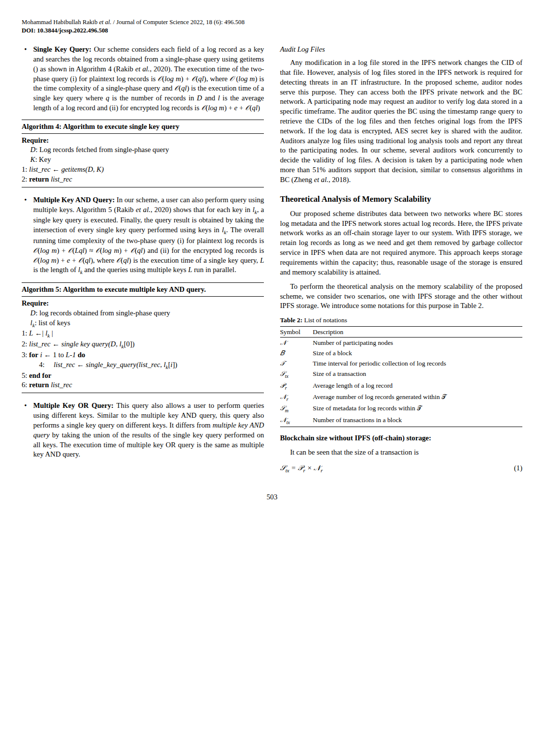Mohammad Habibullah Rakib et al. / Journal of Computer Science 2022, 18 (6): 496.508
DOI: 10.3844/jcssp.2022.496.508
Single Key Query: Our scheme considers each field of a log record as a key and searches the log records obtained from a single-phase query using getitems () as shown in Algorithm 4 (Rakib et al., 2020). The execution time of the two-phase query (i) for plaintext log records is 𝒪(log m) + 𝒪(ql), where 𝒪 (log m) is the time complexity of a single-phase query and 𝒪(ql) is the execution time of a single key query where q is the number of records in D and l is the average length of a log record and (ii) for encrypted log records is 𝒪(log m) + e + 𝒪(ql)
Algorithm 4: Algorithm to execute single key query
Require: D: Log records fetched from single-phase query K: Key 1: list_rec ← getitems(D, K) 2: return list_rec
Multiple Key AND Query: In our scheme, a user can also perform query using multiple keys. Algorithm 5 (Rakib et al., 2020) shows that for each key in lk, a single key query is executed. Finally, the query result is obtained by taking the intersection of every single key query performed using keys in lk. The overall running time complexity of the two-phase query (i) for plaintext log records is 𝒪(log m) + 𝒪(Lql) ≈ 𝒪(log m) + 𝒪(ql) and (ii) for the encrypted log records is 𝒪(log m) + e + 𝒪(ql), where 𝒪(ql) is the execution time of a single key query, L is the length of lk and the queries using multiple keys L run in parallel.
Algorithm 5: Algorithm to execute multiple key AND query.
Require: D: log records obtained from single-phase query lk: list of keys 1: L ←| lk | 2: list_rec ← single key query(D, lk[0]) 3: for i ← 1 to L-1 do 4: list_rec ← single_key_query(list_rec, lk[i]) 5: end for 6: return list_rec
Multiple Key OR Query: This query also allows a user to perform queries using different keys. Similar to the multiple key AND query, this query also performs a single key query on different keys. It differs from multiple key AND query by taking the union of the results of the single key query performed on all keys. The execution time of multiple key OR query is the same as multiple key AND query.
Audit Log Files
Any modification in a log file stored in the IPFS network changes the CID of that file. However, analysis of log files stored in the IPFS network is required for detecting threats in an IT infrastructure. In the proposed scheme, auditor nodes serve this purpose. They can access both the IPFS private network and the BC network. A participating node may request an auditor to verify log data stored in a specific timeframe. The auditor queries the BC using the timestamp range query to retrieve the CIDs of the log files and then fetches original logs from the IPFS network. If the log data is encrypted, AES secret key is shared with the auditor. Auditors analyze log files using traditional log analysis tools and report any threat to the participating nodes. In our scheme, several auditors work concurrently to decide the validity of log files. A decision is taken by a participating node when more than 51% auditors support that decision, similar to consensus algorithms in BC (Zheng et al., 2018).
Theoretical Analysis of Memory Scalability
Our proposed scheme distributes data between two networks where BC stores log metadata and the IPFS network stores actual log records. Here, the IPFS private network works as an off-chain storage layer to our system. With IPFS storage, we retain log records as long as we need and get them removed by garbage collector service in IPFS when data are not required anymore. This approach keeps storage requirements within the capacity; thus, reasonable usage of the storage is ensured and memory scalability is attained.
To perform the theoretical analysis on the memory scalability of the proposed scheme, we consider two scenarios, one with IPFS storage and the other without IPFS storage. We introduce some notations for this purpose in Table 2.
Table 2: List of notations
| Symbol | Description |
| --- | --- |
| 𝒩 | Number of participating nodes |
| 𝐵 | Size of a block |
| 𝒯 | Time interval for periodic collection of log records |
| 𝒮 tx | Size of a transaction |
| 𝒫 r | Average length of a log record |
| 𝒩 r | Average number of log records generated within 𝒯 |
| 𝒮 m | Size of metadata for log records within 𝒯 |
| 𝒩 tx | Number of transactions in a block |
Blockchain size without IPFS (off-chain) storage:
It can be seen that the size of a transaction is
𝒮tx = 𝒫r × 𝒩r (1)
503